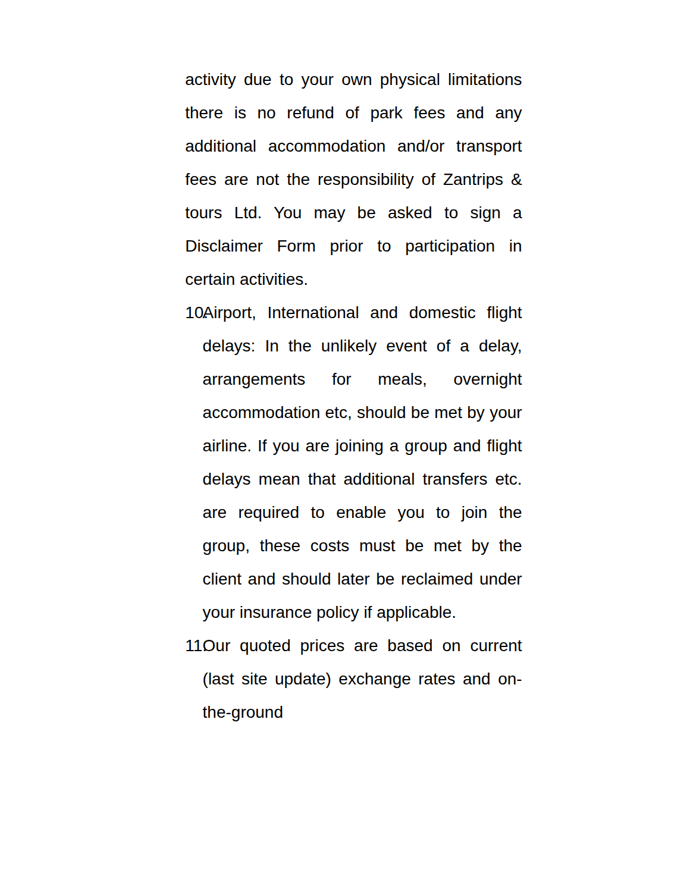activity due to your own physical limitations there is no refund of park fees and any additional accommodation and/or transport fees are not the responsibility of Zantrips & tours Ltd. You may be asked to sign a Disclaimer Form prior to participation in certain activities.
Airport, International and domestic flight delays: In the unlikely event of a delay, arrangements for meals, overnight accommodation etc, should be met by your airline. If you are joining a group and flight delays mean that additional transfers etc. are required to enable you to join the group, these costs must be met by the client and should later be reclaimed under your insurance policy if applicable.
Our quoted prices are based on current (last site update) exchange rates and on-the-ground